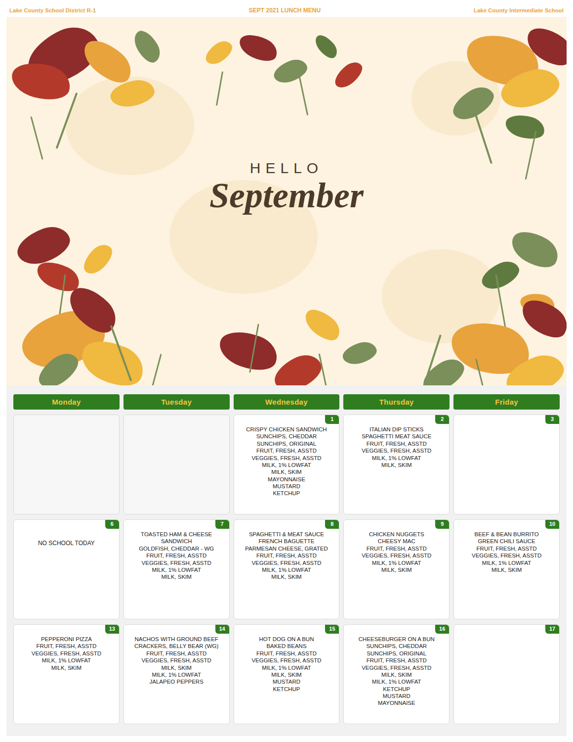Lake County School District R-1 SEPT 2021 LUNCH MENU Lake County Intermediate School
HELLO
September
| Monday | Tuesday | Wednesday | Thursday | Friday |
| --- | --- | --- | --- | --- |
| | | 1 CRISPY CHICKEN SANDWICH SUNCHIPS, CHEDDAR SUNCHIPS, ORIGINAL FRUIT, FRESH, ASSTD VEGGIES, FRESH, ASSTD MILK, 1% LOWFAT MILK, SKIM MAYONNAISE MUSTARD KETCHUP | 2 ITALIAN DIP STICKS SPAGHETTI MEAT SAUCE FRUIT, FRESH, ASSTD VEGGIES, FRESH, ASSTD MILK, 1% LOWFAT MILK, SKIM | 3 |
| 6 NO SCHOOL TODAY | 7 TOASTED HAM & CHEESE SANDWICH GOLDFISH, CHEDDAR - WG FRUIT, FRESH, ASSTD VEGGIES, FRESH, ASSTD MILK, 1% LOWFAT MILK, SKIM | 8 SPAGHETTI & MEAT SAUCE FRENCH BAGUETTE PARMESAN CHEESE, GRATED FRUIT, FRESH, ASSTD VEGGIES, FRESH, ASSTD MILK, 1% LOWFAT MILK, SKIM | 9 CHICKEN NUGGETS CHEESY MAC FRUIT, FRESH, ASSTD VEGGIES, FRESH, ASSTD MILK, 1% LOWFAT MILK, SKIM | 10 BEEF & BEAN BURRITO GREEN CHILI SAUCE FRUIT, FRESH, ASSTD VEGGIES, FRESH, ASSTD MILK, 1% LOWFAT MILK, SKIM |
| 13 PEPPERONI PIZZA FRUIT, FRESH, ASSTD VEGGIES, FRESH, ASSTD MILK, 1% LOWFAT MILK, SKIM | 14 NACHOS WITH GROUND BEEF CRACKERS, BELLY BEAR (WG) FRUIT, FRESH, ASSTD VEGGIES, FRESH, ASSTD MILK, SKIM MILK, 1% LOWFAT JALAPEO PEPPERS | 15 HOT DOG ON A BUN BAKED BEANS FRUIT, FRESH, ASSTD VEGGIES, FRESH, ASSTD MILK, 1% LOWFAT MILK, SKIM MUSTARD KETCHUP | 16 CHEESEBURGER ON A BUN SUNCHIPS, CHEDDAR SUNCHIPS, ORIGINAL FRUIT, FRESH, ASSTD VEGGIES, FRESH, ASSTD MILK, SKIM MILK, 1% LOWFAT KETCHUP MUSTARD MAYONNAISE | 17 |